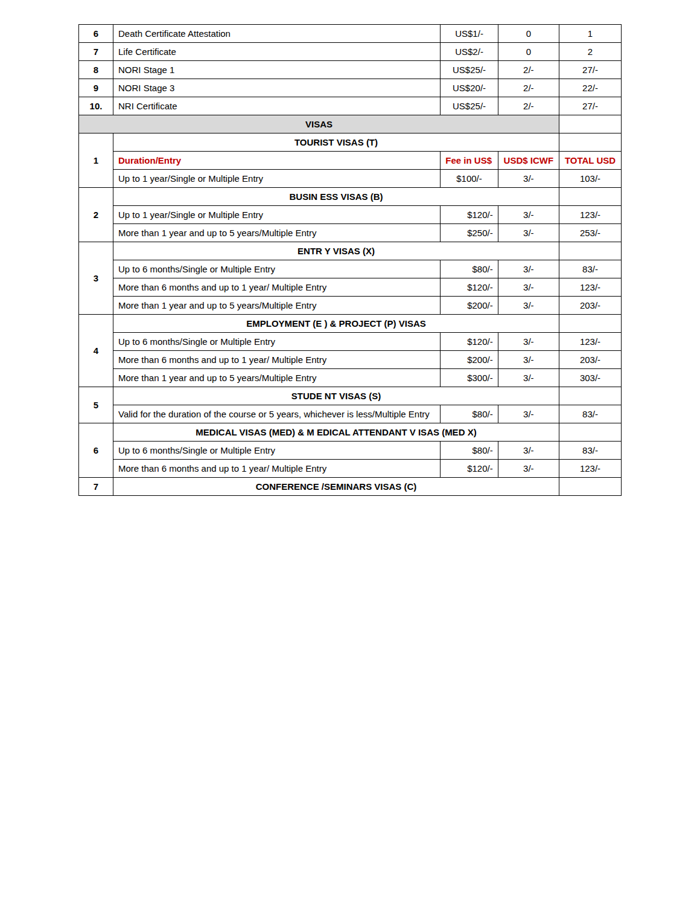| 6 | Death Certificate Attestation | US$1/- | 0 | 1 |
| 7 | Life Certificate | US$2/- | 0 | 2 |
| 8 | NORI Stage 1 | US$25/- | 2/- | 27/- |
| 9 | NORI Stage 3 | US$20/- | 2/- | 22/- |
| 10. | NRI Certificate | US$25/- | 2/- | 27/- |
| VISAS | |
| 1 | TOURIST VISAS (T) | |
| Duration/Entry | Fee in US$ | USD$ ICWF | TOTAL USD |
| Up to 1 year/Single or Multiple Entry | $100/- | 3/- | 103/- |
| 2 | BUSIN ESS VISAS (B) | |
| Up to 1 year/Single or Multiple Entry | $120/- | 3/- | 123/- |
| More than 1 year and up to 5 years/Multiple Entry | $250/- | 3/- | 253/- |
| 3 | ENTR Y VISAS (X) | |
| Up to 6 months/Single or Multiple Entry | $80/- | 3/- | 83/- |
| More than 6 months and up to 1 year/ Multiple Entry | $120/- | 3/- | 123/- |
| More than 1 year and up to 5 years/Multiple Entry | $200/- | 3/- | 203/- |
| 4 | EMPLOYMENT (E ) & PROJECT (P) VISAS | |
| Up to 6 months/Single or Multiple Entry | $120/- | 3/- | 123/- |
| More than 6 months and up to 1 year/ Multiple Entry | $200/- | 3/- | 203/- |
| More than 1 year and up to 5 years/Multiple Entry | $300/- | 3/- | 303/- |
| 5 | STUDE NT VISAS (S) | |
| Valid for the duration of the course or 5 years, whichever is less/Multiple Entry | $80/- | 3/- | 83/- |
| 6 | MEDICAL VISAS (MED) & M EDICAL ATTENDANT V ISAS (MED X) | |
| Up to 6 months/Single or Multiple Entry | $80/- | 3/- | 83/- |
| More than 6 months and up to 1 year/ Multiple Entry | $120/- | 3/- | 123/- |
| 7 | CONFERENCE /SEMINARS VISAS (C) | |